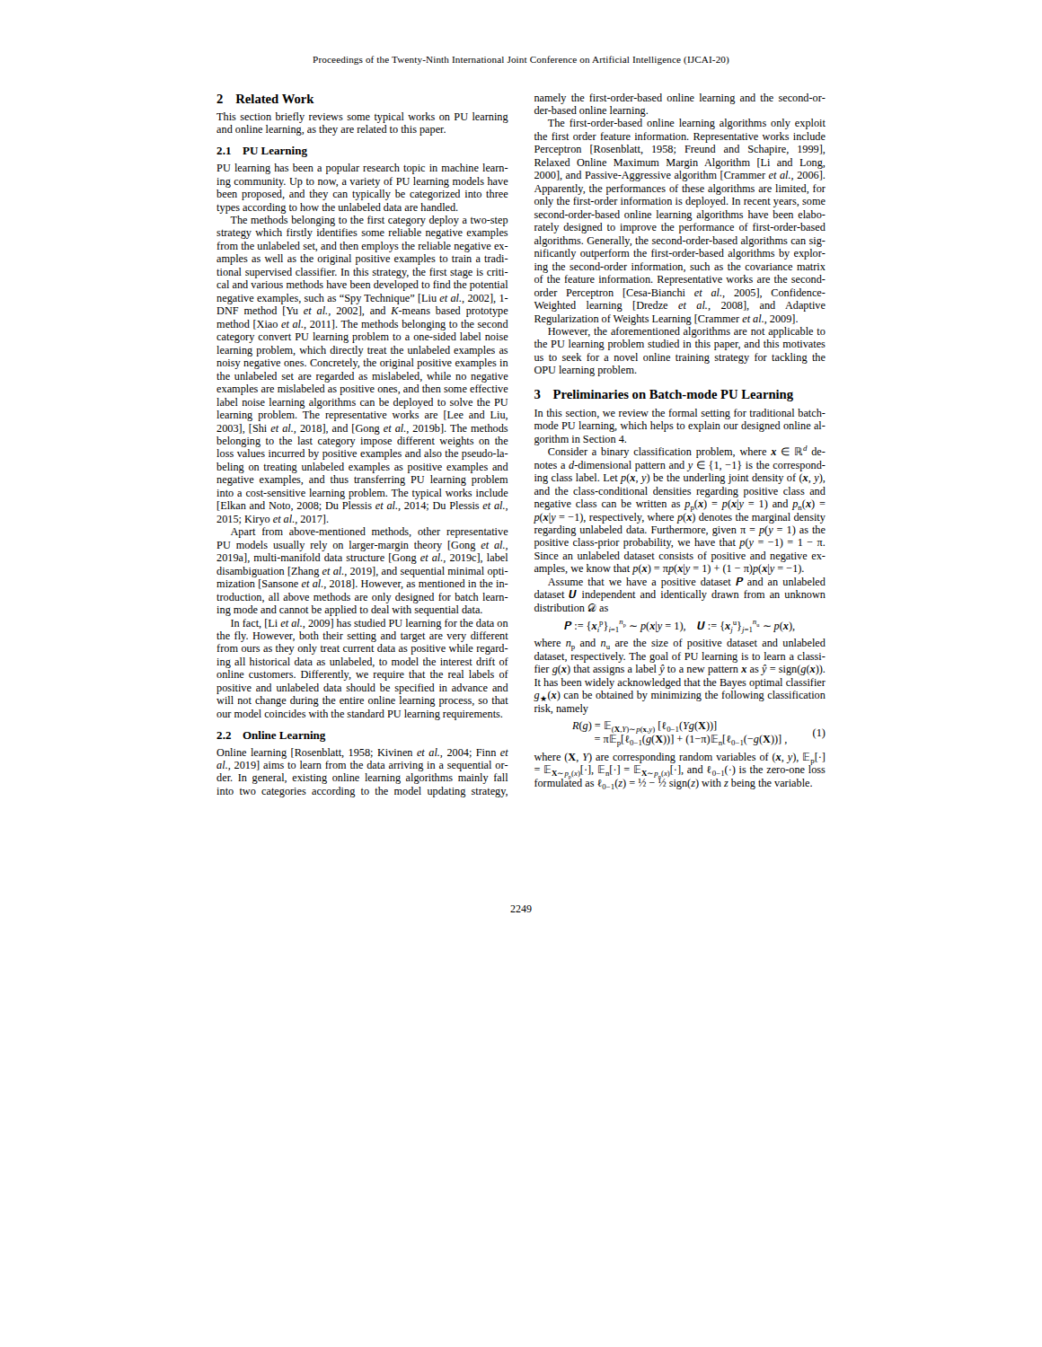Proceedings of the Twenty-Ninth International Joint Conference on Artificial Intelligence (IJCAI-20)
2 Related Work
This section briefly reviews some typical works on PU learning and online learning, as they are related to this paper.
2.1 PU Learning
PU learning has been a popular research topic in machine learning community. Up to now, a variety of PU learning models have been proposed, and they can typically be categorized into three types according to how the unlabeled data are handled.
The methods belonging to the first category deploy a two-step strategy which firstly identifies some reliable negative examples from the unlabeled set, and then employs the reliable negative examples as well as the original positive examples to train a traditional supervised classifier. In this strategy, the first stage is critical and various methods have been developed to find the potential negative examples, such as “Spy Technique” [Liu et al., 2002], 1-DNF method [Yu et al., 2002], and K-means based prototype method [Xiao et al., 2011]. The methods belonging to the second category convert PU learning problem to a one-sided label noise learning problem, which directly treat the unlabeled examples as noisy negative ones. Concretely, the original positive examples in the unlabeled set are regarded as mislabeled, while no negative examples are mislabeled as positive ones, and then some effective label noise learning algorithms can be deployed to solve the PU learning problem. The representative works are [Lee and Liu, 2003], [Shi et al., 2018], and [Gong et al., 2019b]. The methods belonging to the last category impose different weights on the loss values incurred by positive examples and also the pseudo-labeling on treating unlabeled examples as positive examples and negative examples, and thus transferring PU learning problem into a cost-sensitive learning problem. The typical works include [Elkan and Noto, 2008; Du Plessis et al., 2014; Du Plessis et al., 2015; Kiryo et al., 2017].
Apart from above-mentioned methods, other representative PU models usually rely on larger-margin theory [Gong et al., 2019a], multi-manifold data structure [Gong et al., 2019c], label disambiguation [Zhang et al., 2019], and sequential minimal optimization [Sansone et al., 2018]. However, as mentioned in the introduction, all above methods are only designed for batch learning mode and cannot be applied to deal with sequential data.
In fact, [Li et al., 2009] has studied PU learning for the data on the fly. However, both their setting and target are very different from ours as they only treat current data as positive while regarding all historical data as unlabeled, to model the interest drift of online customers. Differently, we require that the real labels of positive and unlabeled data should be specified in advance and will not change during the entire online learning process, so that our model coincides with the standard PU learning requirements.
2.2 Online Learning
Online learning [Rosenblatt, 1958; Kivinen et al., 2004; Finn et al., 2019] aims to learn from the data arriving in a sequential order. In general, existing online learning algorithms mainly fall into two categories according to the model updating strategy, namely the first-order-based online learning and the second-order-based online learning.
The first-order-based online learning algorithms only exploit the first order feature information. Representative works include Perceptron [Rosenblatt, 1958; Freund and Schapire, 1999], Relaxed Online Maximum Margin Algorithm [Li and Long, 2000], and Passive-Aggressive algorithm [Crammer et al., 2006]. Apparently, the performances of these algorithms are limited, for only the first-order information is deployed. In recent years, some second-order-based online learning algorithms have been elaborately designed to improve the performance of first-order-based algorithms. Generally, the second-order-based algorithms can significantly outperform the first-order-based algorithms by exploring the second-order information, such as the covariance matrix of the feature information. Representative works are the second-order Perceptron [Cesa-Bianchi et al., 2005], Confidence-Weighted learning [Dredze et al., 2008], and Adaptive Regularization of Weights Learning [Crammer et al., 2009].
However, the aforementioned algorithms are not applicable to the PU learning problem studied in this paper, and this motivates us to seek for a novel online training strategy for tackling the OPU learning problem.
3 Preliminaries on Batch-mode PU Learning
In this section, we review the formal setting for traditional batch-mode PU learning, which helps to explain our designed online algorithm in Section 4.
Consider a binary classification problem, where x ∈ ℝd denotes a d-dimensional pattern and y ∈ {1, −1} is the corresponding class label. Let p(x, y) be the underling joint density of (x, y), and the class-conditional densities regarding positive class and negative class can be written as pp(x) = p(x|y = 1) and pn(x) = p(x|y = −1), respectively, where p(x) denotes the marginal density regarding unlabeled data. Furthermore, given π = p(y = 1) as the positive class-prior probability, we have that p(y = −1) = 1 − π. Since an unlabeled dataset consists of positive and negative examples, we know that p(x) = πp(x|y = 1) + (1 − π)p(x|y = −1).
Assume that we have a positive dataset 𝑷 and an unlabeled dataset 𝑼 independent and identically drawn from an unknown distribution 𝒟 as
𝑷 := {xip}i=1np ∼ p(x|y = 1), 𝑼 := {xju}j=1nu ∼ p(x),
where np and nu are the size of positive dataset and unlabeled dataset, respectively. The goal of PU learning is to learn a classifier g(x) that assigns a label ŷ to a new pattern x as ŷ = sign(g(x)). It has been widely acknowledged that the Bayes optimal classifier g★(x) can be obtained by minimizing the following classification risk, namely
R(g) = 𝔼(X,Y)∼p(x,y) [ℓ0−1(Yg(X))]
= π𝔼p[ℓ0−1(g(X))] + (1−π)𝔼n[ℓ0−1(−g(X))] , (1)
where (X, Y) are corresponding random variables of (x, y), 𝔼p[·] = 𝔼X∼pp(x)[·], 𝔼n[·] = 𝔼X∼pn(x)[·], and ℓ0−1(·) is the zero-one loss formulated as ℓ0−1(z) = ½ − ½ sign(z) with z being the variable.
2249